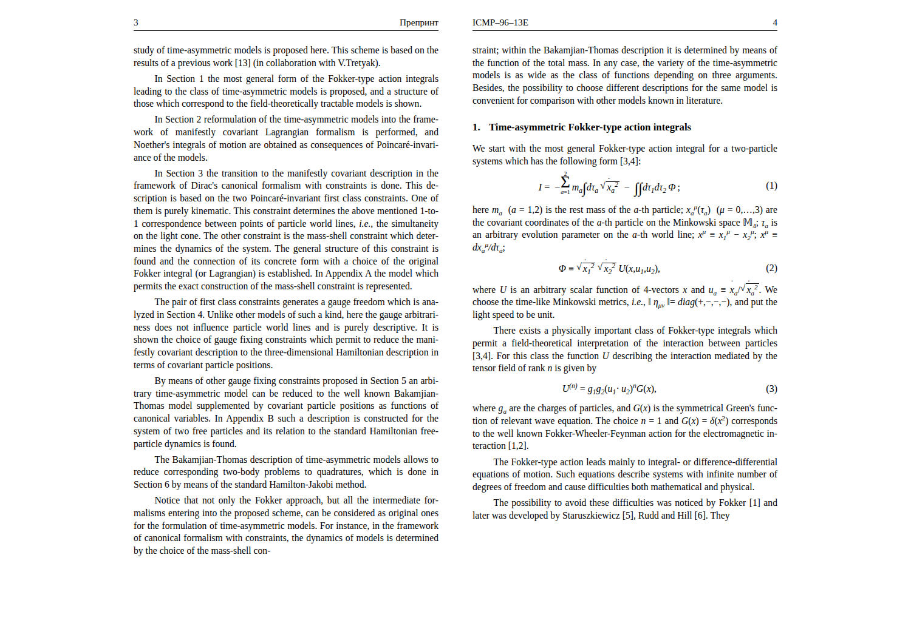3 Препринт
study of time-asymmetric models is proposed here. This scheme is based on the results of a previous work [13] (in collaboration with V.Tretyak).
In Section 1 the most general form of the Fokker-type action integrals leading to the class of time-asymmetric models is proposed, and a structure of those which correspond to the field-theoretically tractable models is shown.
In Section 2 reformulation of the time-asymmetric models into the framework of manifestly covariant Lagrangian formalism is performed, and Noether's integrals of motion are obtained as consequences of Poincaré-invariance of the models.
In Section 3 the transition to the manifestly covariant description in the framework of Dirac's canonical formalism with constraints is done. This description is based on the two Poincaré-invariant first class constraints. One of them is purely kinematic. This constraint determines the above mentioned 1-to-1 correspondence between points of particle world lines, i.e., the simultaneity on the light cone. The other constraint is the mass-shell constraint which determines the dynamics of the system. The general structure of this constraint is found and the connection of its concrete form with a choice of the original Fokker integral (or Lagrangian) is established. In Appendix A the model which permits the exact construction of the mass-shell constraint is represented.
The pair of first class constraints generates a gauge freedom which is analyzed in Section 4. Unlike other models of such a kind, here the gauge arbitrariness does not influence particle world lines and is purely descriptive. It is shown the choice of gauge fixing constraints which permit to reduce the manifestly covariant description to the three-dimensional Hamiltonian description in terms of covariant particle positions.
By means of other gauge fixing constraints proposed in Section 5 an arbitrary time-asymmetric model can be reduced to the well known Bakamjian-Thomas model supplemented by covariant particle positions as functions of canonical variables. In Appendix B such a description is constructed for the system of two free particles and its relation to the standard Hamiltonian free-particle dynamics is found.
The Bakamjian-Thomas description of time-asymmetric models allows to reduce corresponding two-body problems to quadratures, which is done in Section 6 by means of the standard Hamilton-Jakobi method.
Notice that not only the Fokker approach, but all the intermediate formalisms entering into the proposed scheme, can be considered as original ones for the formulation of time-asymmetric models. For instance, in the framework of canonical formalism with constraints, the dynamics of models is determined by the choice of the mass-shell con-
ICMP–96–13E 4
straint; within the Bakamjian-Thomas description it is determined by means of the function of the total mass. In any case, the variety of the time-asymmetric models is as wide as the class of functions depending on three arguments. Besides, the possibility to choose different descriptions for the same model is convenient for comparison with other models known in literature.
1. Time-asymmetric Fokker-type action integrals
We start with the most general Fokker-type action integral for a two-particle systems which has the following form [3,4]:
I = −2 Σa=1 ma∫dτa xa2 − ∫∫dτ1dτ2 Φ ;
(1)
here ma (a = 1,2) is the rest mass of the a-th particle; xaμ(τa) (μ = 0,…,3) are the covariant coordinates of the a-th particle on the Minkowski space 𝕄4; τa is an arbitrary evolution parameter on the a-th world line; xμ ≡ x1μ − x2μ; xμ ≡ dxaμ/dτa;
Φ ≡ x12 x22 U(x,u1,u2),
(2)
where U is an arbitrary scalar function of 4-vectors x and ua ≡ xa/xa2. We choose the time-like Minkowski metrics, i.e., ‖ ημν ‖= diag(+,−,−,−), and put the light speed to be unit.
There exists a physically important class of Fokker-type integrals which permit a field-theoretical interpretation of the interaction between particles [3,4]. For this class the function U describing the interaction mediated by the tensor field of rank n is given by
U(n) = g1g2(u1· u2)nG(x),
(3)
where ga are the charges of particles, and G(x) is the symmetrical Green's function of relevant wave equation. The choice n = 1 and G(x) = δ(x2) corresponds to the well known Fokker-Wheeler-Feynman action for the electromagnetic interaction [1,2].
The Fokker-type action leads mainly to integral- or difference-differential equations of motion. Such equations describe systems with infinite number of degrees of freedom and cause difficulties both mathematical and physical.
The possibility to avoid these difficulties was noticed by Fokker [1] and later was developed by Staruszkiewicz [5], Rudd and Hill [6]. They